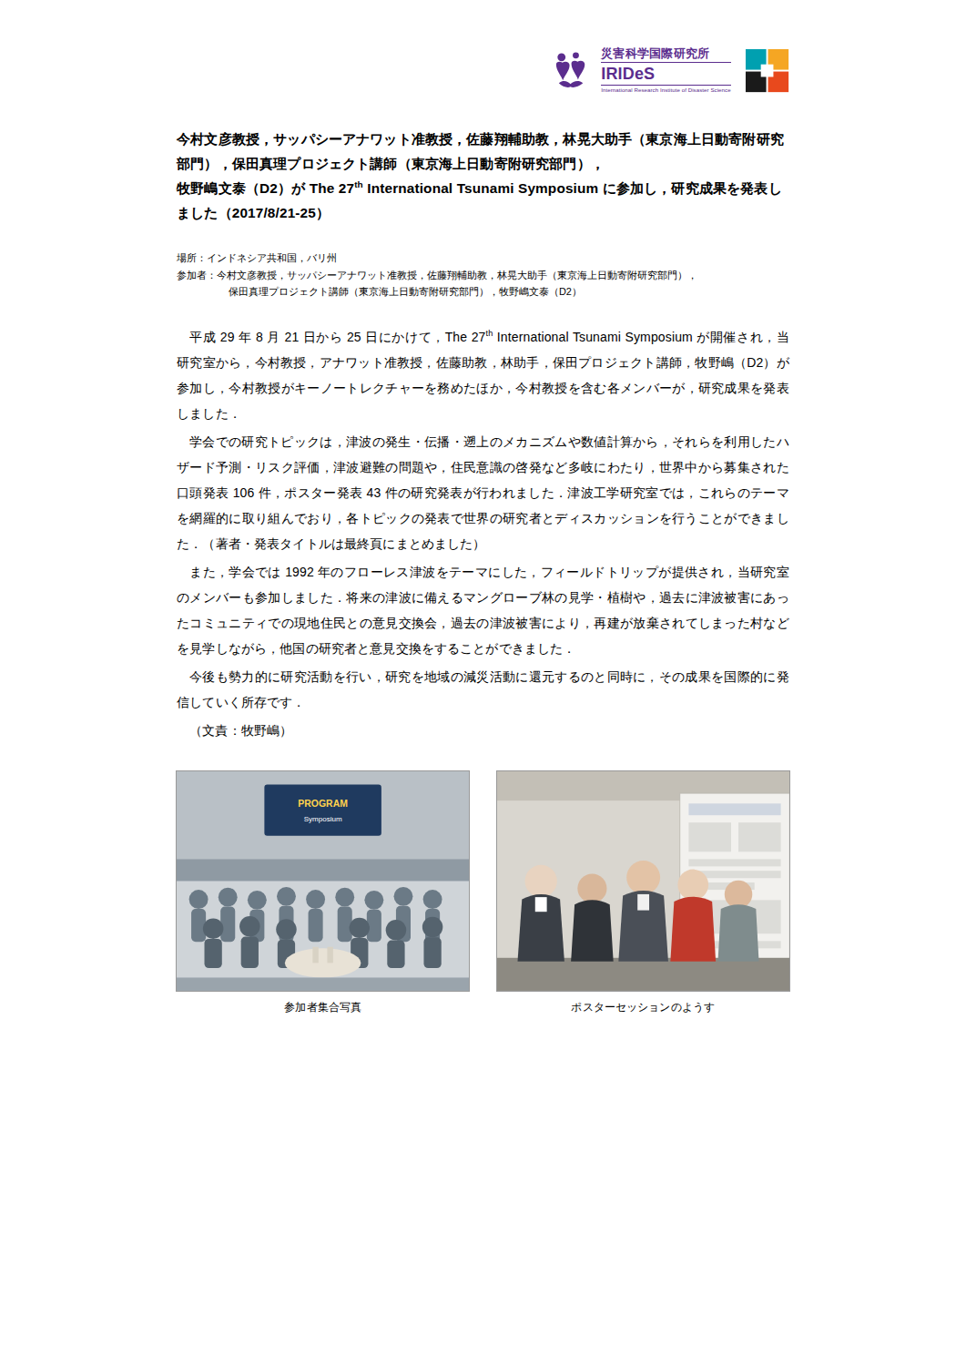災害科学国際研究所
IRIDeS
International Research Institute of Disaster Science
今村文彦教授，サッパシーアナワット准教授，佐藤翔輔助教，林晃大助手（東京海上日動寄附研究部門），保田真理プロジェクト講師（東京海上日動寄附研究部門），
牧野嶋文泰（D2）が The 27th International Tsunami Symposium に参加し，研究成果を発表しました（2017/8/21-25）
場所：インドネシア共和国，バリ州
参加者：今村文彦教授，サッパシーアナワット准教授，佐藤翔輔助教，林晃大助手（東京海上日動寄附研究部門），
保田真理プロジェクト講師（東京海上日動寄附研究部門），牧野嶋文泰（D2）
平成 29 年 8 月 21 日から 25 日にかけて，The 27th International Tsunami Symposium が開催され，当研究室から，今村教授，アナワット准教授，佐藤助教，林助手，保田プロジェクト講師，牧野嶋（D2）が参加し，今村教授がキーノートレクチャーを務めたほか，今村教授を含む各メンバーが，研究成果を発表しました．
学会での研究トピックは，津波の発生・伝播・遡上のメカニズムや数値計算から，それらを利用したハザード予測・リスク評価，津波避難の問題や，住民意識の啓発など多岐にわたり，世界中から募集された口頭発表 106 件，ポスター発表 43 件の研究発表が行われました．津波工学研究室では，これらのテーマを網羅的に取り組んでおり，各トピックの発表で世界の研究者とディスカッションを行うことができました．（著者・発表タイトルは最終頁にまとめました）
また，学会では 1992 年のフローレス津波をテーマにした，フィールドトリップが提供され，当研究室のメンバーも参加しました．将来の津波に備えるマングローブ林の見学・植樹や，過去に津波被害にあったコミュニティでの現地住民との意見交換会，過去の津波被害により，再建が放棄されてしまった村などを見学しながら，他国の研究者と意見交換をすることができました．
今後も勢力的に研究活動を行い，研究を地域の減災活動に還元するのと同時に，その成果を国際的に発信していく所存です．
（文責：牧野嶋）
PROGRAM Symposium
参加者集合写真
ポスターセッションのようす